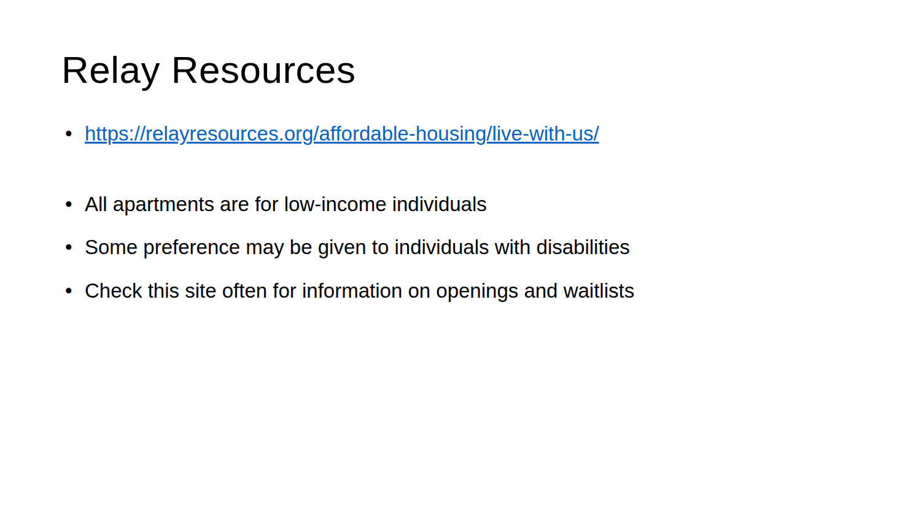Relay Resources
https://relayresources.org/affordable-housing/live-with-us/
All apartments are for low-income individuals
Some preference may be given to individuals with disabilities
Check this site often for information on openings and waitlists